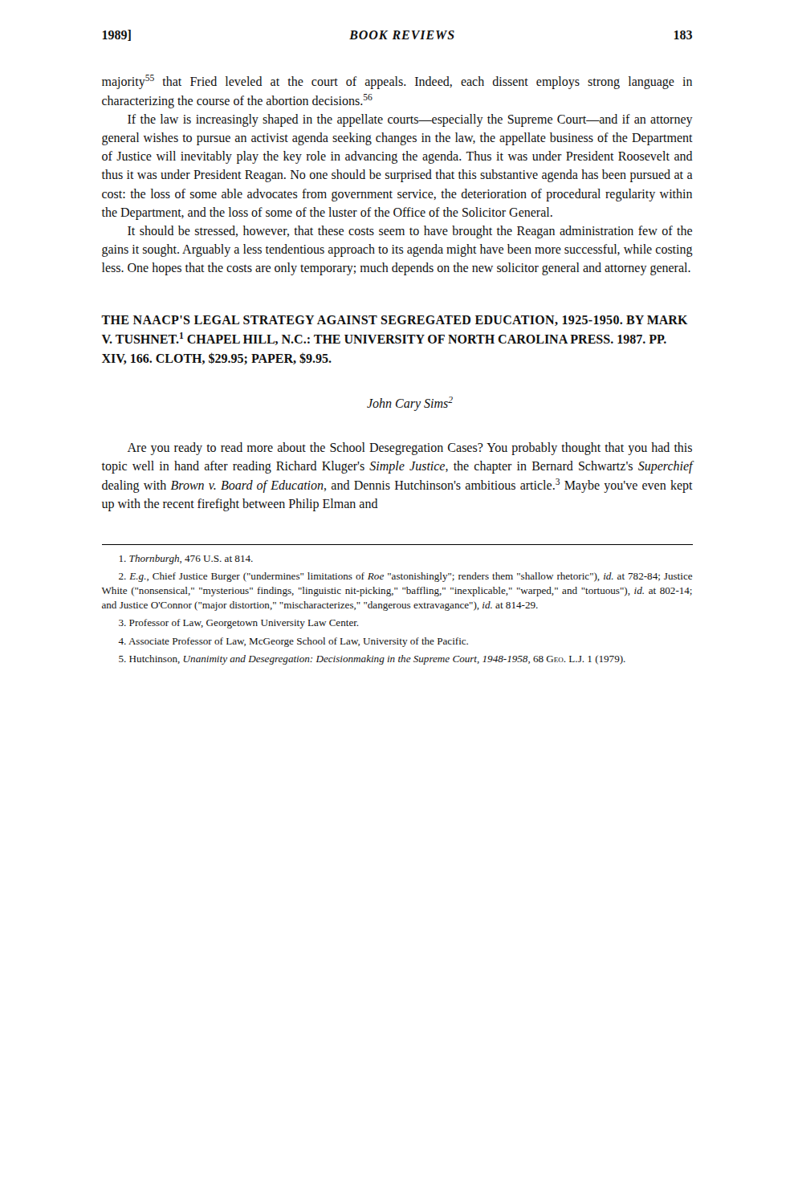1989] Book Reviews 183
majority55 that Fried leveled at the court of appeals. Indeed, each dissent employs strong language in characterizing the course of the abortion decisions.56
If the law is increasingly shaped in the appellate courts—especially the Supreme Court—and if an attorney general wishes to pursue an activist agenda seeking changes in the law, the appellate business of the Department of Justice will inevitably play the key role in advancing the agenda. Thus it was under President Roosevelt and thus it was under President Reagan. No one should be surprised that this substantive agenda has been pursued at a cost: the loss of some able advocates from government service, the deterioration of procedural regularity within the Department, and the loss of some of the luster of the Office of the Solicitor General.
It should be stressed, however, that these costs seem to have brought the Reagan administration few of the gains it sought. Arguably a less tendentious approach to its agenda might have been more successful, while costing less. One hopes that the costs are only temporary; much depends on the new solicitor general and attorney general.
The NAACP's Legal Strategy Against Segregated Education, 1925-1950. By Mark V. Tushnet.1 Chapel Hill, N.C.: The University of North Carolina Press. 1987. Pp. xiv, 166. Cloth, $29.95; paper, $9.95.
John Cary Sims2
Are you ready to read more about the School Desegregation Cases? You probably thought that you had this topic well in hand after reading Richard Kluger's Simple Justice, the chapter in Bernard Schwartz's Superchief dealing with Brown v. Board of Education, and Dennis Hutchinson's ambitious article.3 Maybe you've even kept up with the recent firefight between Philip Elman and
Thornburgh, 476 U.S. at 814.
E.g., Chief Justice Burger ("undermines" limitations of Roe "astonishingly"; renders them "shallow rhetoric"), id. at 782-84; Justice White ("nonsensical," "mysterious" findings, "linguistic nit-picking," "baffling," "inexplicable," "warped," and "tortuous"), id. at 802-14; and Justice O'Connor ("major distortion," "mischaracterizes," "dangerous extravagance"), id. at 814-29.
Professor of Law, Georgetown University Law Center.
Associate Professor of Law, McGeorge School of Law, University of the Pacific.
Hutchinson, Unanimity and Desegregation: Decisionmaking in the Supreme Court, 1948-1958, 68 Geo. L.J. 1 (1979).